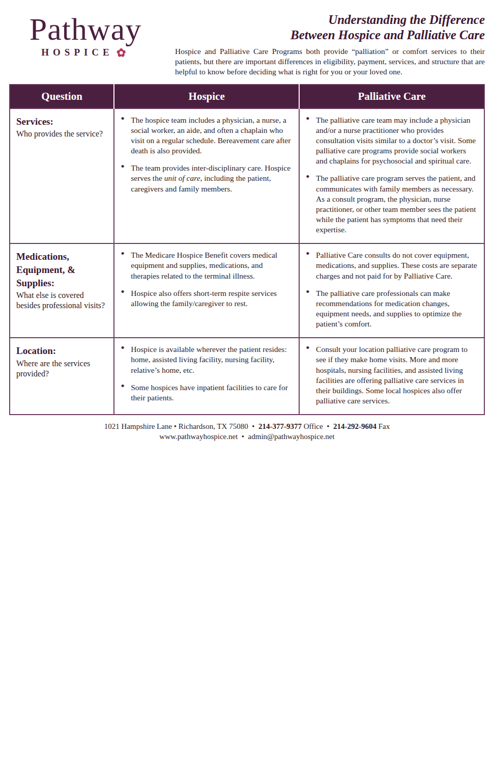Pathway
Hospice✿
Understanding the Difference
Between Hospice and Palliative Care
Hospice and Palliative Care Programs both provide “palliation” or comfort services to their patients, but there are important differences in eligibility, payment, services, and structure that are helpful to know before deciding what is right for you or your loved one.
| Question | Hospice | Palliative Care |
| --- | --- | --- |
| Services: Who provides the service? | The hospice team includes a physician, a nurse, a social worker, an aide, and often a chaplain who visit on a regular schedule. Bereavement care after death is also provided. The team provides inter-disciplinary care. Hospice serves the unit of care , including the patient, caregivers and family members. | The palliative care team may include a physician and/or a nurse practitioner who provides consultation visits similar to a doctor’s visit. Some palliative care programs provide social workers and chaplains for psychosocial and spiritual care. The palliative care program serves the patient, and communicates with family members as necessary. As a consult program, the physician, nurse practitioner, or other team member sees the patient while the patient has symptoms that need their expertise. |
| Medications, Equipment, & Supplies: What else is covered besides professional visits? | The Medicare Hospice Benefit covers medical equipment and supplies, medications, and therapies related to the terminal illness. Hospice also offers short-term respite services allowing the family/caregiver to rest. | Palliative Care consults do not cover equipment, medications, and supplies. These costs are separate charges and not paid for by Palliative Care. The palliative care professionals can make recommendations for medication changes, equipment needs, and supplies to optimize the patient’s comfort. |
| Location: Where are the services provided? | Hospice is available wherever the patient resides: home, assisted living facility, nursing facility, relative’s home, etc. Some hospices have inpatient facilities to care for their patients. | Consult your location palliative care program to see if they make home visits. More and more hospitals, nursing facilities, and assisted living facilities are offering palliative care services in their buildings. Some local hospices also offer palliative care services. |
1021 Hampshire Lane • Richardson, TX 75080 • 214-377-9377 Office • 214-292-9604 Fax
www.pathwayhospice.net • admin@pathwayhospice.net